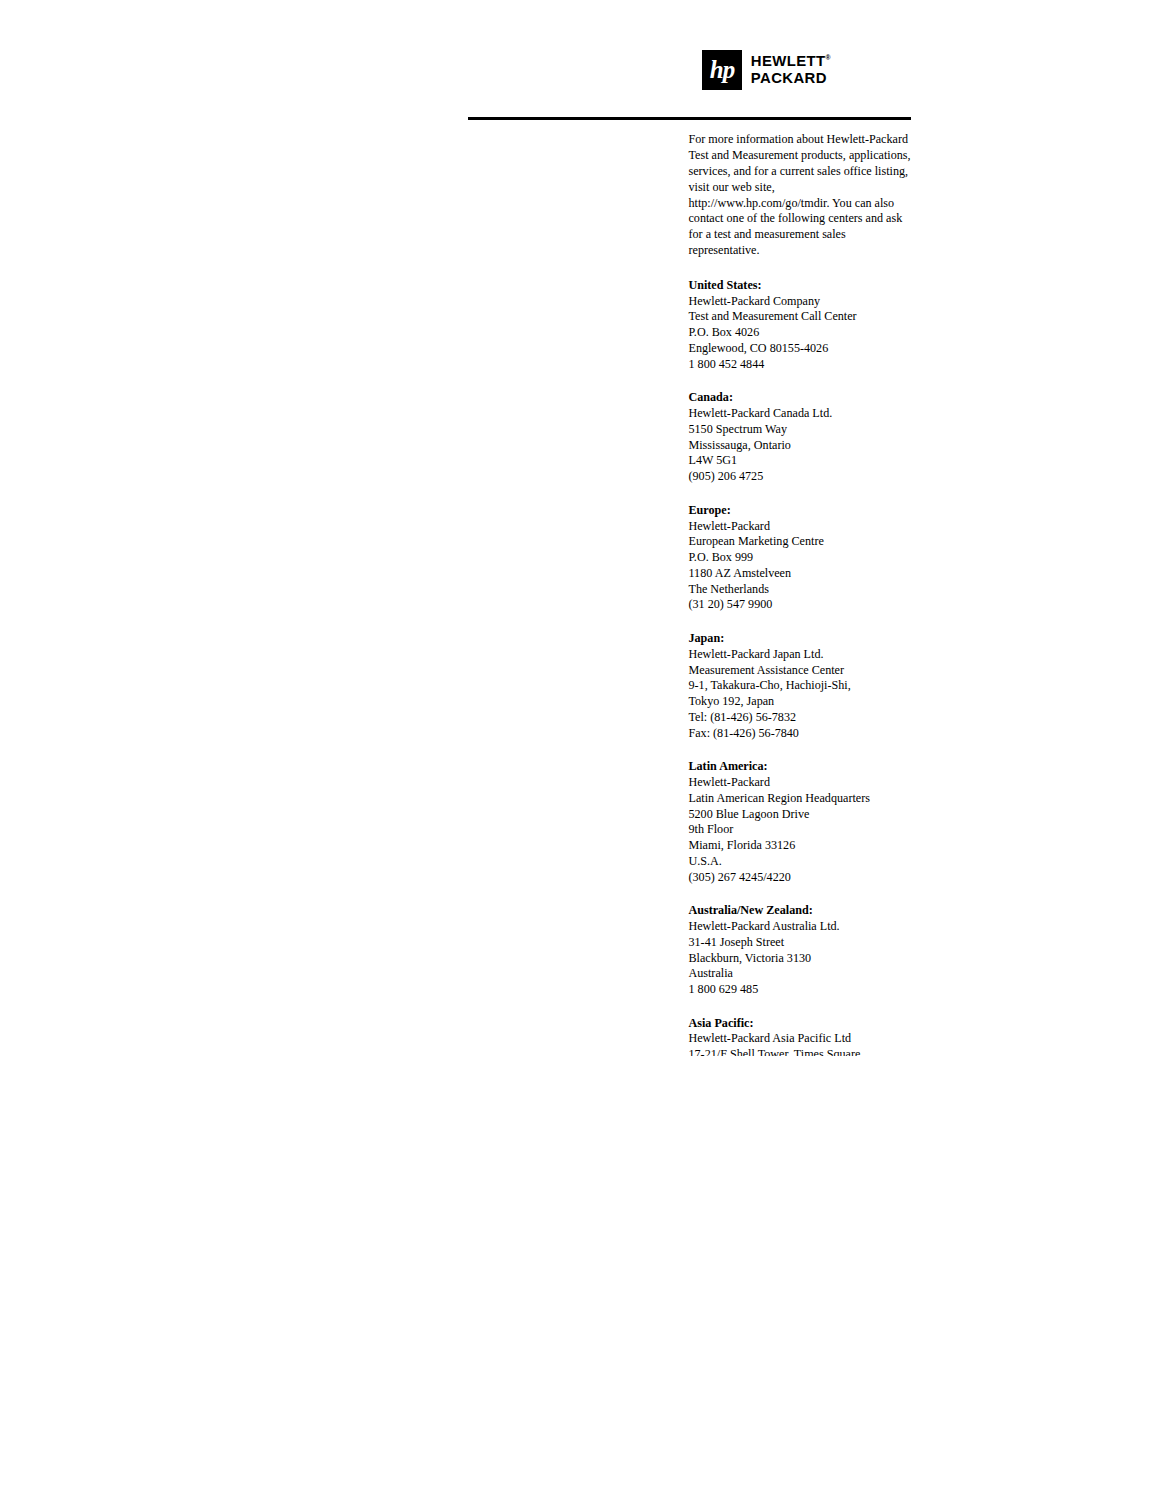hp
HEWLETT®
PACKARD
For more information about Hewlett-Packard Test and Measurement products, applications, services, and for a current sales office listing, visit our web site, http://www.hp.com/go/tmdir. You can also contact one of the following centers and ask for a test and measurement sales representative.
United States:
Hewlett-Packard Company
Test and Measurement Call Center
P.O. Box 4026
Englewood, CO 80155-4026
1 800 452 4844
Canada:
Hewlett-Packard Canada Ltd.
5150 Spectrum Way
Mississauga, Ontario
L4W 5G1
(905) 206 4725
Europe:
Hewlett-Packard
European Marketing Centre
P.O. Box 999
1180 AZ Amstelveen
The Netherlands
(31 20) 547 9900
Japan:
Hewlett-Packard Japan Ltd.
Measurement Assistance Center
9-1, Takakura-Cho, Hachioji-Shi,
Tokyo 192, Japan
Tel: (81-426) 56-7832
Fax: (81-426) 56-7840
Latin America:
Hewlett-Packard
Latin American Region Headquarters
5200 Blue Lagoon Drive
9th Floor
Miami, Florida 33126
U.S.A.
(305) 267 4245/4220
Australia/New Zealand:
Hewlett-Packard Australia Ltd.
31-41 Joseph Street
Blackburn, Victoria 3130
Australia
1 800 629 485
Asia Pacific:
Hewlett-Packard Asia Pacific Ltd
17-21/F Shell Tower, Times Square,
1 Matheson Street, Causeway Bay,
Hong Kong
Tel: (852) 2599 7777
Fax: (852) 2506 9285
© Copyright 1994
Hewlett-Packard Company
Data subject to change
Printed in U.S.A. 4/97
5965-7657E